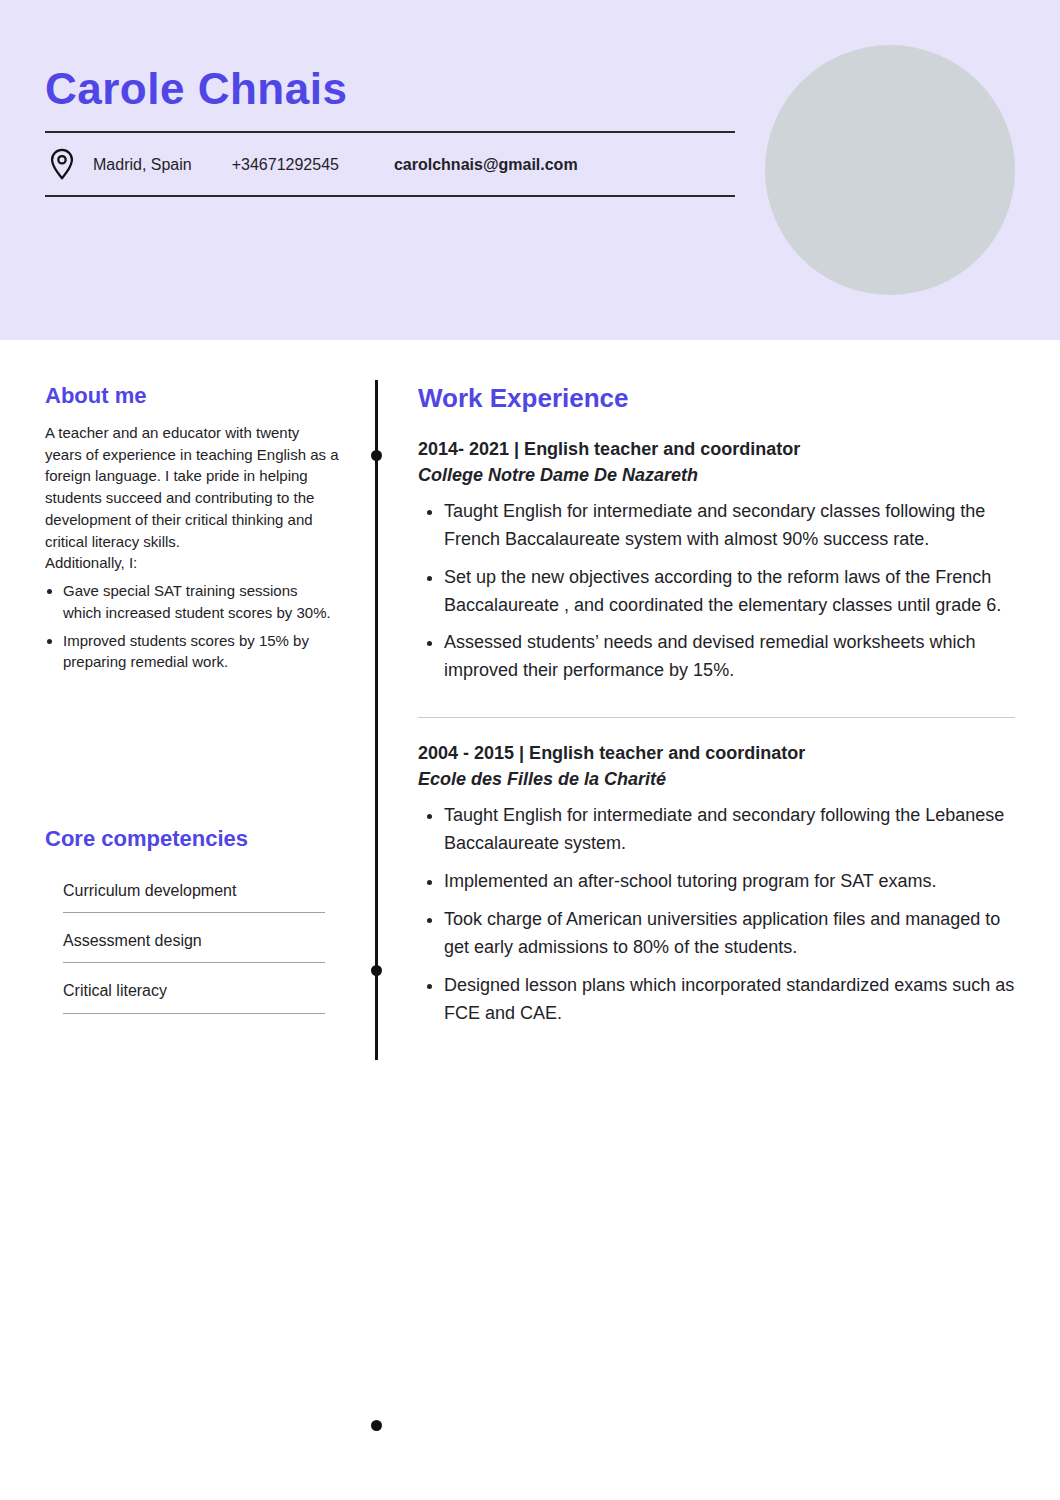Carole Chnais
Madrid, Spain +34671292545 carolchnais@gmail.com
About me
A teacher and an educator with twenty years of experience in teaching English as a foreign language. I take pride in helping students succeed and contributing to the development of their critical thinking and critical literacy skills.
Additionally, I:
Gave special SAT training sessions which increased student scores by 30%.
Improved students scores by 15% by preparing remedial work.
Core competencies
Curriculum development
Assessment design
Critical literacy
Work Experience
2014- 2021 | English teacher and coordinator
College Notre Dame De Nazareth
Taught English for intermediate and secondary classes following the French Baccalaureate system with almost 90% success rate.
Set up the new objectives according to the reform laws of the French Baccalaureate , and coordinated the elementary classes until grade 6.
Assessed students’ needs and devised remedial worksheets which improved their performance by 15%.
2004 - 2015 | English teacher and coordinator
Ecole des Filles de la Charité
Taught English for intermediate and secondary following the Lebanese Baccalaureate system.
Implemented an after-school tutoring program for SAT exams.
Took charge of American universities application files and managed to get early admissions to 80% of the students.
Designed lesson plans which incorporated standardized exams such as FCE and CAE.